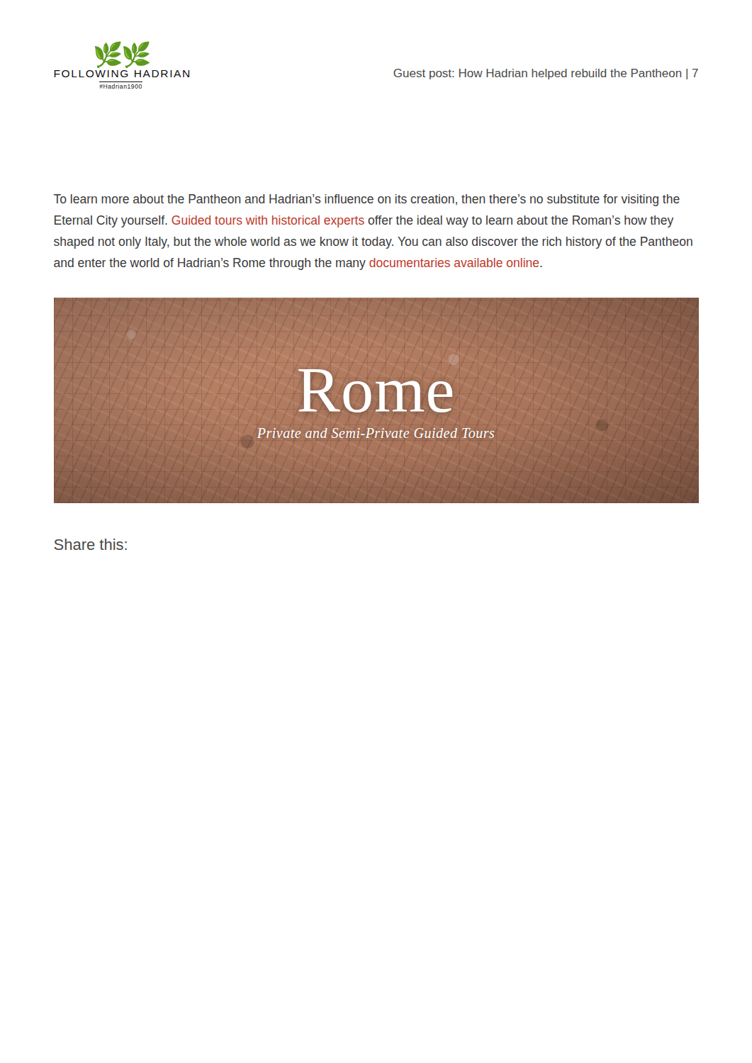🌿🌿
FOLLOWING HADRIAN
#Hadrian1900
Guest post: How Hadrian helped rebuild the Pantheon | 7
To learn more about the Pantheon and Hadrian’s influence on its creation, then there’s no substitute for visiting the Eternal City yourself. Guided tours with historical experts offer the ideal way to learn about the Roman’s how they shaped not only Italy, but the whole world as we know it today. You can also discover the rich history of the Pantheon and enter the world of Hadrian’s Rome through the many documentaries available online.
Rome
Private and Semi-Private Guided Tours
Share this: